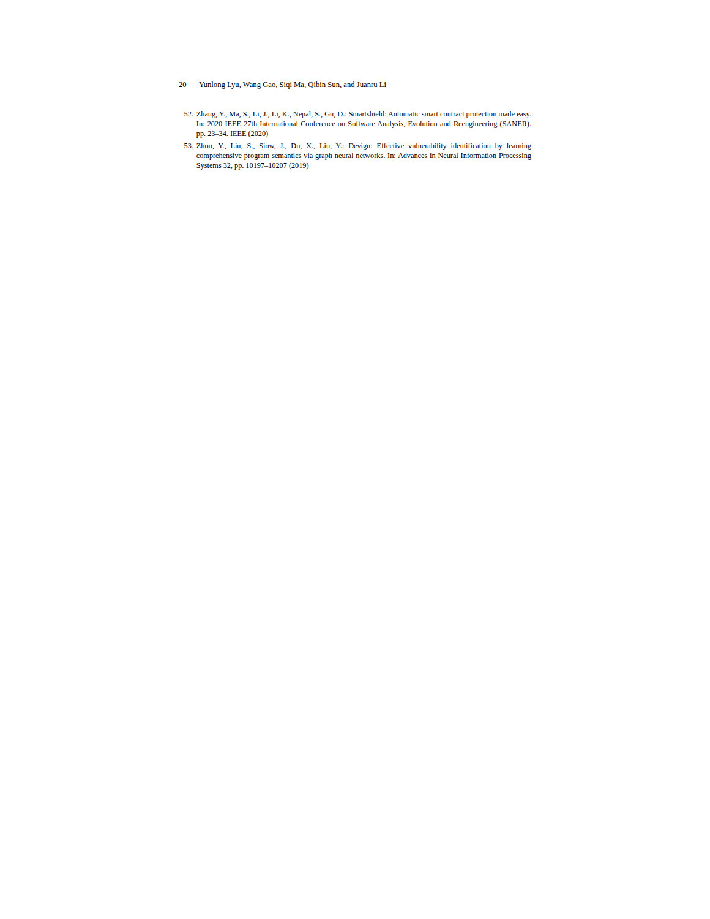20 Yunlong Lyu, Wang Gao, Siqi Ma, Qibin Sun, and Juanru Li
52. Zhang, Y., Ma, S., Li, J., Li, K., Nepal, S., Gu, D.: Smartshield: Automatic smart contract protection made easy. In: 2020 IEEE 27th International Conference on Software Analysis, Evolution and Reengineering (SANER). pp. 23–34. IEEE (2020)
53. Zhou, Y., Liu, S., Siow, J., Du, X., Liu, Y.: Devign: Effective vulnerability identification by learning comprehensive program semantics via graph neural networks. In: Advances in Neural Information Processing Systems 32, pp. 10197–10207 (2019)